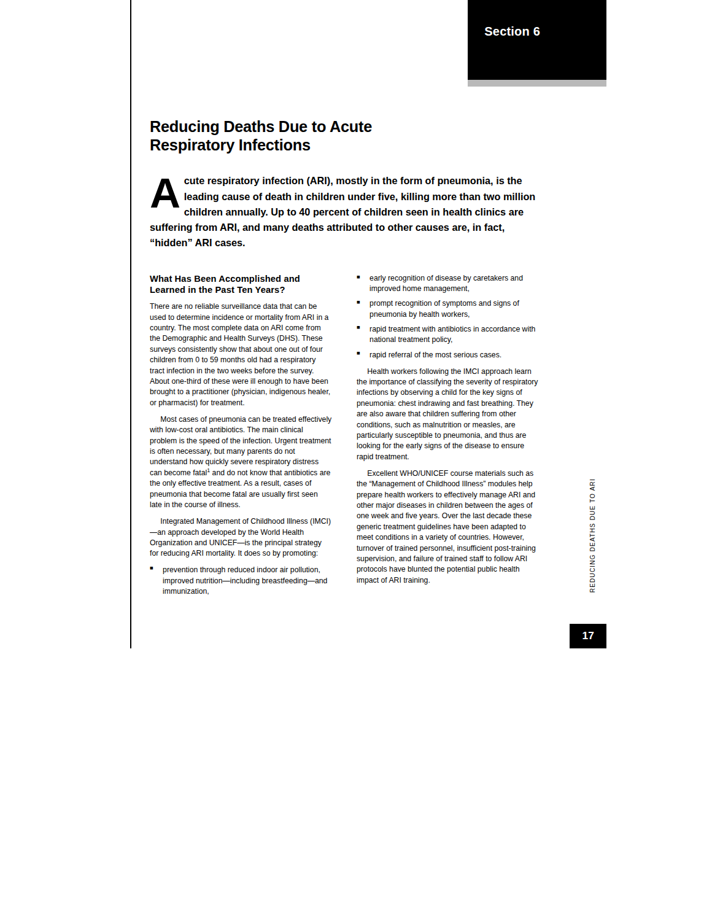Section 6
Reducing Deaths Due to Acute
Respiratory Infections
Acute respiratory infection (ARI), mostly in the form of pneumonia, is the leading cause of death in children under five, killing more than two million children annually. Up to 40 percent of children seen in health clinics are suffering from ARI, and many deaths attributed to other causes are, in fact, “hidden” ARI cases.
What Has Been Accomplished and Learned in the Past Ten Years?
There are no reliable surveillance data that can be used to determine incidence or mortality from ARI in a country. The most complete data on ARI come from the Demographic and Health Surveys (DHS). These surveys consistently show that about one out of four children from 0 to 59 months old had a respiratory tract infection in the two weeks before the survey. About one-third of these were ill enough to have been brought to a practitioner (physician, indigenous healer, or pharmacist) for treatment.
Most cases of pneumonia can be treated effectively with low-cost oral antibiotics. The main clinical problem is the speed of the infection. Urgent treatment is often necessary, but many parents do not understand how quickly severe respiratory distress can become fatal1 and do not know that antibiotics are the only effective treatment. As a result, cases of pneumonia that become fatal are usually first seen late in the course of illness.
Integrated Management of Childhood Illness (IMCI)—an approach developed by the World Health Organization and UNICEF—is the principal strategy for reducing ARI mortality. It does so by promoting:
prevention through reduced indoor air pollution, improved nutrition—including breastfeeding—and immunization,
early recognition of disease by caretakers and improved home management,
prompt recognition of symptoms and signs of pneumonia by health workers,
rapid treatment with antibiotics in accordance with national treatment policy,
rapid referral of the most serious cases.
Health workers following the IMCI approach learn the importance of classifying the severity of respiratory infections by observing a child for the key signs of pneumonia: chest indrawing and fast breathing. They are also aware that children suffering from other conditions, such as malnutrition or measles, are particularly susceptible to pneumonia, and thus are looking for the early signs of the disease to ensure rapid treatment.
Excellent WHO/UNICEF course materials such as the “Management of Childhood Illness” modules help prepare health workers to effectively manage ARI and other major diseases in children between the ages of one week and five years. Over the last decade these generic treatment guidelines have been adapted to meet conditions in a variety of countries. However, turnover of trained personnel, insufficient post-training supervision, and failure of trained staff to follow ARI protocols have blunted the potential public health impact of ARI training.
REDUCING DEATHS DUE TO ARI
17